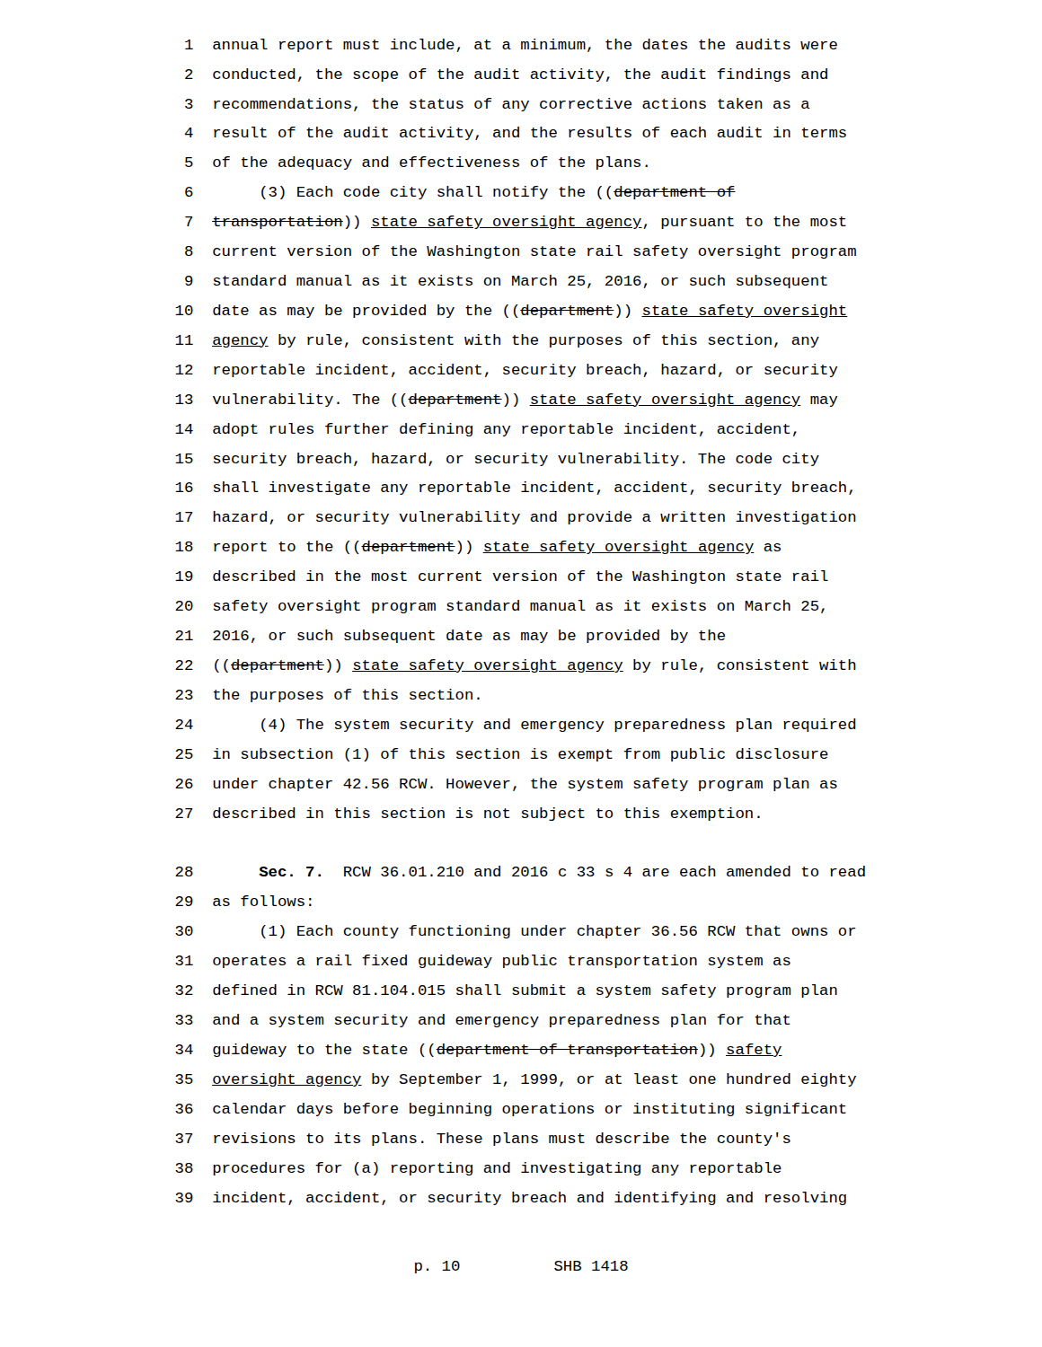1 annual report must include, at a minimum, the dates the audits were
2 conducted, the scope of the audit activity, the audit findings and
3 recommendations, the status of any corrective actions taken as a
4 result of the audit activity, and the results of each audit in terms
5 of the adequacy and effectiveness of the plans.
6 (3) Each code city shall notify the ((department of
7 transportation)) state safety oversight agency, pursuant to the most
8 current version of the Washington state rail safety oversight program
9 standard manual as it exists on March 25, 2016, or such subsequent
10 date as may be provided by the ((department)) state safety oversight
11 agency by rule, consistent with the purposes of this section, any
12 reportable incident, accident, security breach, hazard, or security
13 vulnerability. The ((department)) state safety oversight agency may
14 adopt rules further defining any reportable incident, accident,
15 security breach, hazard, or security vulnerability. The code city
16 shall investigate any reportable incident, accident, security breach,
17 hazard, or security vulnerability and provide a written investigation
18 report to the ((department)) state safety oversight agency as
19 described in the most current version of the Washington state rail
20 safety oversight program standard manual as it exists on March 25,
212016, or such subsequent date as may be provided by the
22((department)) state safety oversight agency by rule, consistent with
23 the purposes of this section.
24 (4) The system security and emergency preparedness plan required
25 in subsection (1) of this section is exempt from public disclosure
26 under chapter 42.56 RCW. However, the system safety program plan as
27 described in this section is not subject to this exemption.
28 Sec. 7. RCW 36.01.210 and 2016 c 33 s 4 are each amended to read
29 as follows:
30 (1) Each county functioning under chapter 36.56 RCW that owns or
31 operates a rail fixed guideway public transportation system as
32 defined in RCW 81.104.015 shall submit a system safety program plan
33 and a system security and emergency preparedness plan for that
34 guideway to the state ((department of transportation)) safety
35 oversight agency by September 1, 1999, or at least one hundred eighty
36 calendar days before beginning operations or instituting significant
37 revisions to its plans. These plans must describe the county's
38 procedures for (a) reporting and investigating any reportable
39 incident, accident, or security breach and identifying and resolving
p. 10 SHB 1418